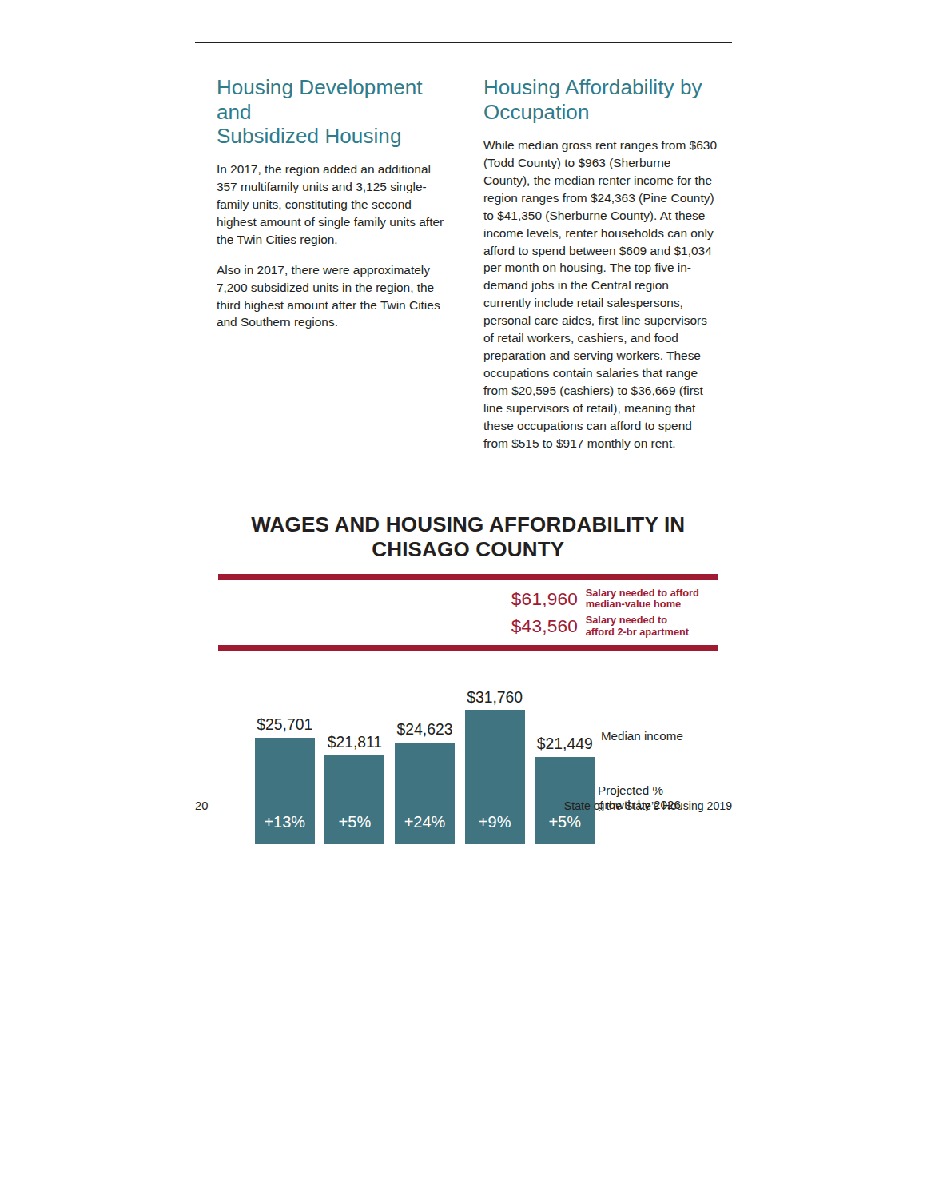Housing Development and
Subsidized Housing
In 2017, the region added an additional 357 multifamily units and 3,125 single-family units, constituting the second highest amount of single family units after the Twin Cities region.
Also in 2017, there were approximately 7,200 subsidized units in the region, the third highest amount after the Twin Cities and Southern regions.
Housing Affordability by
Occupation
While median gross rent ranges from $630 (Todd County) to $963 (Sherburne County), the median renter income for the region ranges from $24,363 (Pine County) to $41,350 (Sherburne County). At these income levels, renter households can only afford to spend between $609 and $1,034 per month on housing. The top five in-demand jobs in the Central region currently include retail salespersons, personal care aides, first line supervisors of retail workers, cashiers, and food preparation and serving workers. These occupations contain salaries that range from $20,595 (cashiers) to $36,669 (first line supervisors of retail), meaning that these occupations can afford to spend from $515 to $917 monthly on rent.
WAGES AND HOUSING AFFORDABILITY IN CHISAGO COUNTY
$61,960
Salary needed to afford
median-value home
$43,560
Salary needed to
afford 2-br apartment
$25,701
+13%
$21,811
+5%
$24,623
+24%
$31,760
+9%
$21,449
+5%
Median income
Projected %
growth by 2026
Retail
Sales
Cashiers
Personal
care aide
Retail
supervisors
Food prep
& serving
TOP IN-DEMAND JOBS, 2017
20
State of the State’s Housing 2019